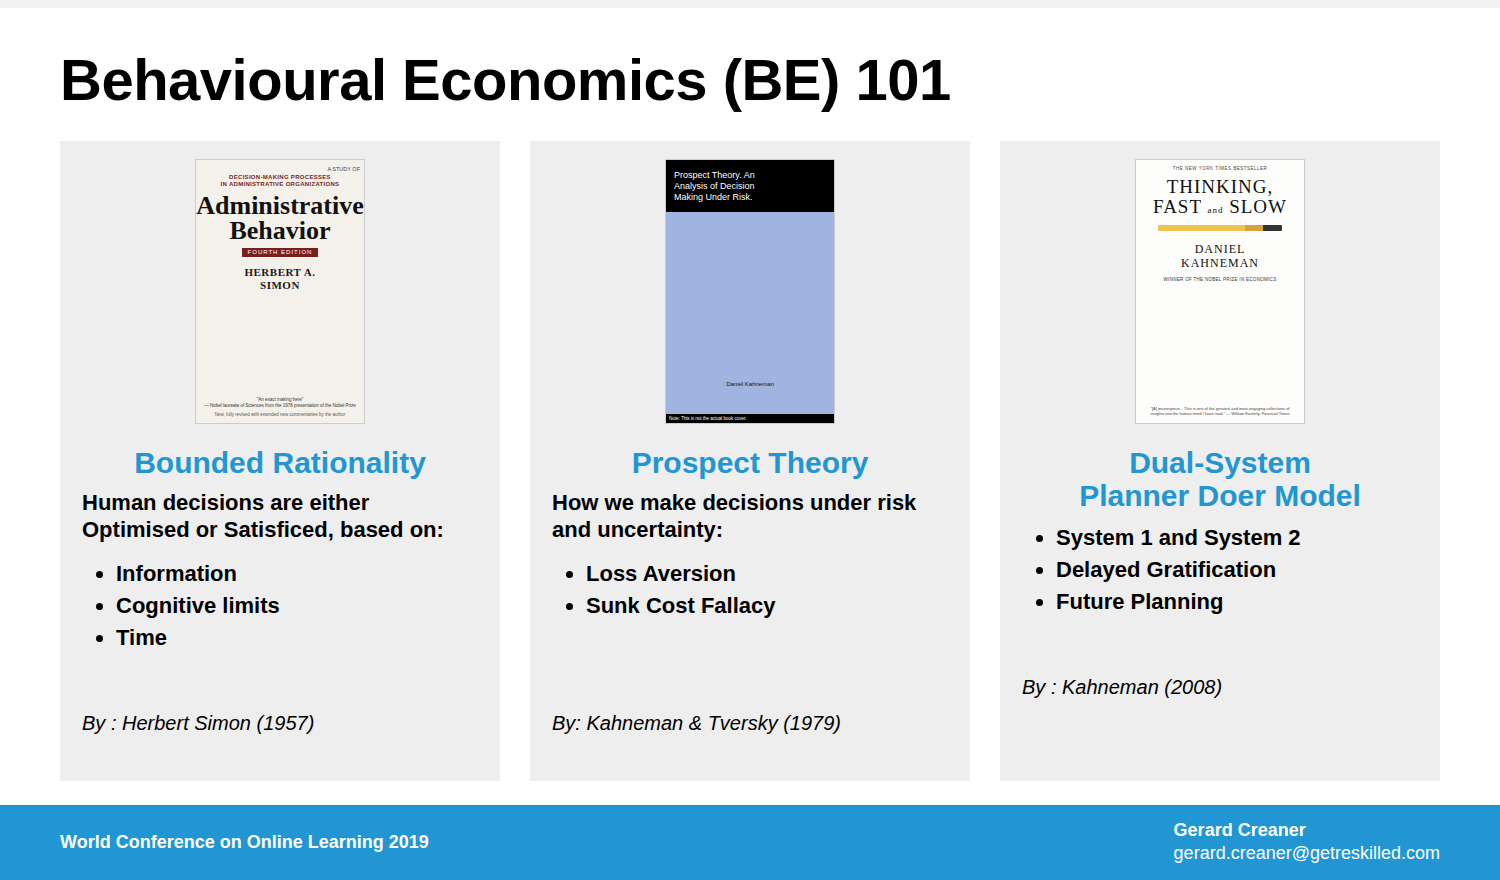Behavioural Economics (BE) 101
A STUDY OF
Decision-Making Processes
in Administrative Organizations
Administrative
Behavior
FOURTH EDITION
HERBERT A.
SIMON
"An exact making here"
— Nobel laureate of Sciences from the 1978 presentation of the Nobel Prize
New, fully revised with extended new commentaries by the author
Bounded Rationality
Human decisions are either Optimised or Satisficed, based on:
Information
Cognitive limits
Time
By : Herbert Simon (1957)
Prospect Theory. An
Analysis of Decision
Making Under Risk.
Daniel Kahneman
Note: This is not the actual book cover.
Prospect Theory
How we make decisions under risk and uncertainty:
Loss Aversion
Sunk Cost Fallacy
By: Kahneman & Tversky (1979)
The New York Times Bestseller
THINKING,FAST and SLOW
DANIEL
KAHNEMAN
Winner of the Nobel Prize in Economics
"[A] masterpiece... This is one of the greatest and most engaging collections of insights into the human mind I have read." — William Easterly, Financial Times
Dual-System
Planner Doer Model
System 1 and System 2
Delayed Gratification
Future Planning
By : Kahneman (2008)
World Conference on Online Learning 2019
Gerard Creaner
gerard.creaner@getreskilled.com